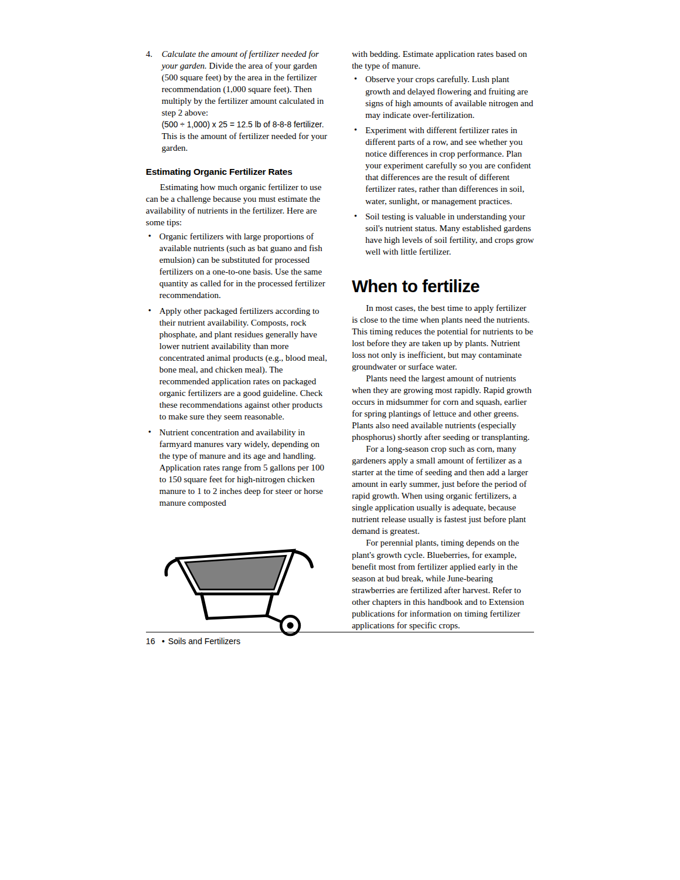Calculate the amount of fertilizer needed for your garden. Divide the area of your garden (500 square feet) by the area in the fertilizer recommendation (1,000 square feet). Then multiply by the fertilizer amount calculated in step 2 above:
(500 ÷ 1,000) x 25 = 12.5 lb of 8-8-8 fertilizer. This is the amount of fertilizer needed for your garden.
Estimating Organic Fertilizer Rates
Estimating how much organic fertilizer to use can be a challenge because you must estimate the availability of nutrients in the fertilizer. Here are some tips:
Organic fertilizers with large proportions of available nutrients (such as bat guano and fish emulsion) can be substituted for processed fertilizers on a one-to-one basis. Use the same quantity as called for in the processed fertilizer recommendation.
Apply other packaged fertilizers according to their nutrient availability. Composts, rock phosphate, and plant residues generally have lower nutrient availability than more concentrated animal products (e.g., blood meal, bone meal, and chicken meal). The recommended application rates on packaged organic fertilizers are a good guideline. Check these recommendations against other products to make sure they seem reasonable.
Nutrient concentration and availability in farmyard manures vary widely, depending on the type of manure and its age and handling. Application rates range from 5 gallons per 100 to 150 square feet for high-nitrogen chicken manure to 1 to 2 inches deep for steer or horse manure composted
with bedding. Estimate application rates based on the type of manure.
Observe your crops carefully. Lush plant growth and delayed flowering and fruiting are signs of high amounts of available nitrogen and may indicate over-fertilization.
Experiment with different fertilizer rates in different parts of a row, and see whether you notice differences in crop performance. Plan your experiment carefully so you are confident that differences are the result of different fertilizer rates, rather than differences in soil, water, sunlight, or management practices.
Soil testing is valuable in understanding your soil's nutrient status. Many established gardens have high levels of soil fertility, and crops grow well with little fertilizer.
When to fertilize
In most cases, the best time to apply fertilizer is close to the time when plants need the nutrients. This timing reduces the potential for nutrients to be lost before they are taken up by plants. Nutrient loss not only is inefficient, but may contaminate groundwater or surface water.
Plants need the largest amount of nutrients when they are growing most rapidly. Rapid growth occurs in midsummer for corn and squash, earlier for spring plantings of lettuce and other greens. Plants also need available nutrients (especially phosphorus) shortly after seeding or transplanting.
For a long-season crop such as corn, many gardeners apply a small amount of fertilizer as a starter at the time of seeding and then add a larger amount in early summer, just before the period of rapid growth. When using organic fertilizers, a single application usually is adequate, because nutrient release usually is fastest just before plant demand is greatest.
For perennial plants, timing depends on the plant's growth cycle. Blueberries, for example, benefit most from fertilizer applied early in the season at bud break, while June-bearing strawberries are fertilized after harvest. Refer to other chapters in this handbook and to Extension publications for information on timing fertilizer applications for specific crops.
16•Soils and Fertilizers